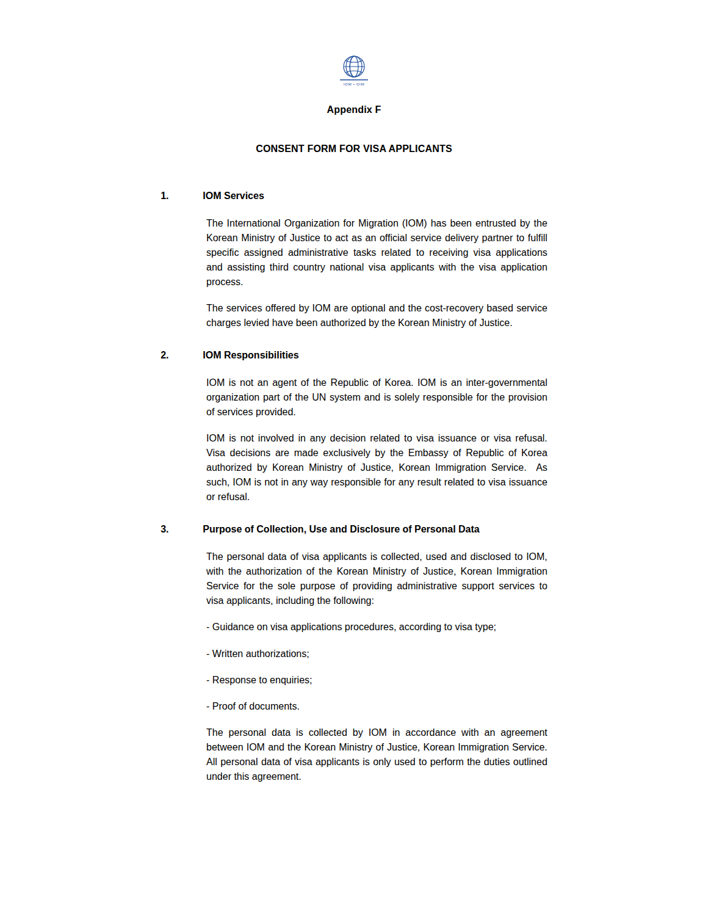IOM • OIM
Appendix F
CONSENT FORM FOR VISA APPLICANTS
IOM Services
The International Organization for Migration (IOM) has been entrusted by the Korean Ministry of Justice to act as an official service delivery partner to fulfill specific assigned administrative tasks related to receiving visa applications and assisting third country national visa applicants with the visa application process.
The services offered by IOM are optional and the cost-recovery based service charges levied have been authorized by the Korean Ministry of Justice.
IOM Responsibilities
IOM is not an agent of the Republic of Korea. IOM is an inter-governmental organization part of the UN system and is solely responsible for the provision of services provided.
IOM is not involved in any decision related to visa issuance or visa refusal. Visa decisions are made exclusively by the Embassy of Republic of Korea authorized by Korean Ministry of Justice, Korean Immigration Service. As such, IOM is not in any way responsible for any result related to visa issuance or refusal.
Purpose of Collection, Use and Disclosure of Personal Data
The personal data of visa applicants is collected, used and disclosed to IOM, with the authorization of the Korean Ministry of Justice, Korean Immigration Service for the sole purpose of providing administrative support services to visa applicants, including the following:
- Guidance on visa applications procedures, according to visa type;
- Written authorizations;
- Response to enquiries;
- Proof of documents.
The personal data is collected by IOM in accordance with an agreement between IOM and the Korean Ministry of Justice, Korean Immigration Service. All personal data of visa applicants is only used to perform the duties outlined under this agreement.